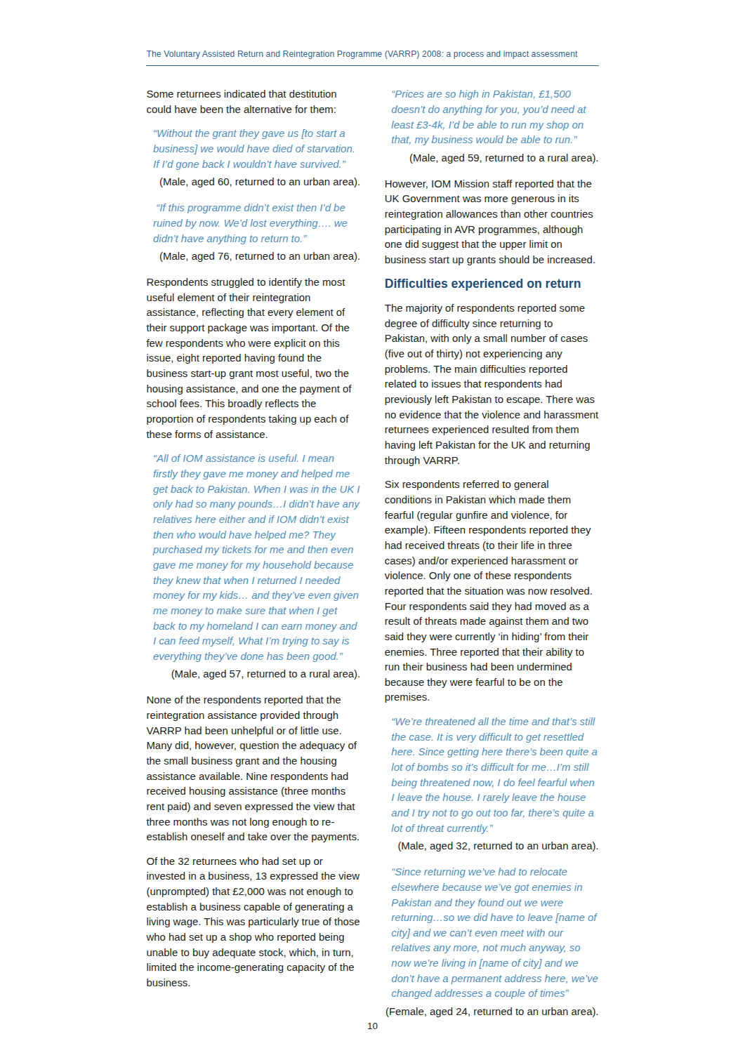The Voluntary Assisted Return and Reintegration Programme (VARRP) 2008: a process and impact assessment
Some returnees indicated that destitution could have been the alternative for them:
“Without the grant they gave us [to start a business] we would have died of starvation. If I’d gone back I wouldn’t have survived.”
(Male, aged 60, returned to an urban area).
“If this programme didn’t exist then I’d be ruined by now. We’d lost everything…. we didn’t have anything to return to.”
(Male, aged 76, returned to an urban area).
Respondents struggled to identify the most useful element of their reintegration assistance, reflecting that every element of their support package was important. Of the few respondents who were explicit on this issue, eight reported having found the business start-up grant most useful, two the housing assistance, and one the payment of school fees. This broadly reflects the proportion of respondents taking up each of these forms of assistance.
“All of IOM assistance is useful. I mean firstly they gave me money and helped me get back to Pakistan. When I was in the UK I only had so many pounds…I didn’t have any relatives here either and if IOM didn’t exist then who would have helped me? They purchased my tickets for me and then even gave me money for my household because they knew that when I returned I needed money for my kids… and they’ve even given me money to make sure that when I get back to my homeland I can earn money and I can feed myself, What I’m trying to say is everything they’ve done has been good.”
(Male, aged 57, returned to a rural area).
None of the respondents reported that the reintegration assistance provided through VARRP had been unhelpful or of little use. Many did, however, question the adequacy of the small business grant and the housing assistance available. Nine respondents had received housing assistance (three months rent paid) and seven expressed the view that three months was not long enough to re-establish oneself and take over the payments.
Of the 32 returnees who had set up or invested in a business, 13 expressed the view (unprompted) that £2,000 was not enough to establish a business capable of generating a living wage. This was particularly true of those who had set up a shop who reported being unable to buy adequate stock, which, in turn, limited the income-generating capacity of the business.
“Prices are so high in Pakistan, £1,500 doesn’t do anything for you, you’d need at least £3-4k, I’d be able to run my shop on that, my business would be able to run.”
(Male, aged 59, returned to a rural area).
However, IOM Mission staff reported that the UK Government was more generous in its reintegration allowances than other countries participating in AVR programmes, although one did suggest that the upper limit on business start up grants should be increased.
Difficulties experienced on return
The majority of respondents reported some degree of difficulty since returning to Pakistan, with only a small number of cases (five out of thirty) not experiencing any problems. The main difficulties reported related to issues that respondents had previously left Pakistan to escape. There was no evidence that the violence and harassment returnees experienced resulted from them having left Pakistan for the UK and returning through VARRP.
Six respondents referred to general conditions in Pakistan which made them fearful (regular gunfire and violence, for example). Fifteen respondents reported they had received threats (to their life in three cases) and/or experienced harassment or violence. Only one of these respondents reported that the situation was now resolved. Four respondents said they had moved as a result of threats made against them and two said they were currently ‘in hiding’ from their enemies. Three reported that their ability to run their business had been undermined because they were fearful to be on the premises.
“We’re threatened all the time and that’s still the case. It is very difficult to get resettled here. Since getting here there’s been quite a lot of bombs so it’s difficult for me…I’m still being threatened now, I do feel fearful when I leave the house. I rarely leave the house and I try not to go out too far, there’s quite a lot of threat currently.”
(Male, aged 32, returned to an urban area).
“Since returning we’ve had to relocate elsewhere because we’ve got enemies in Pakistan and they found out we were returning…so we did have to leave [name of city] and we can’t even meet with our relatives any more, not much anyway, so now we’re living in [name of city] and we don’t have a permanent address here, we’ve changed addresses a couple of times”
(Female, aged 24, returned to an urban area).
10